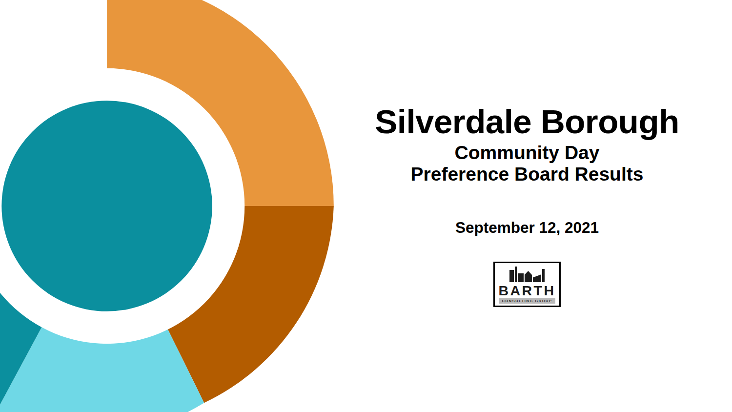Silverdale Borough
Community Day
Preference Board Results
September 12, 2021
BARTH
CONSULTING GROUP